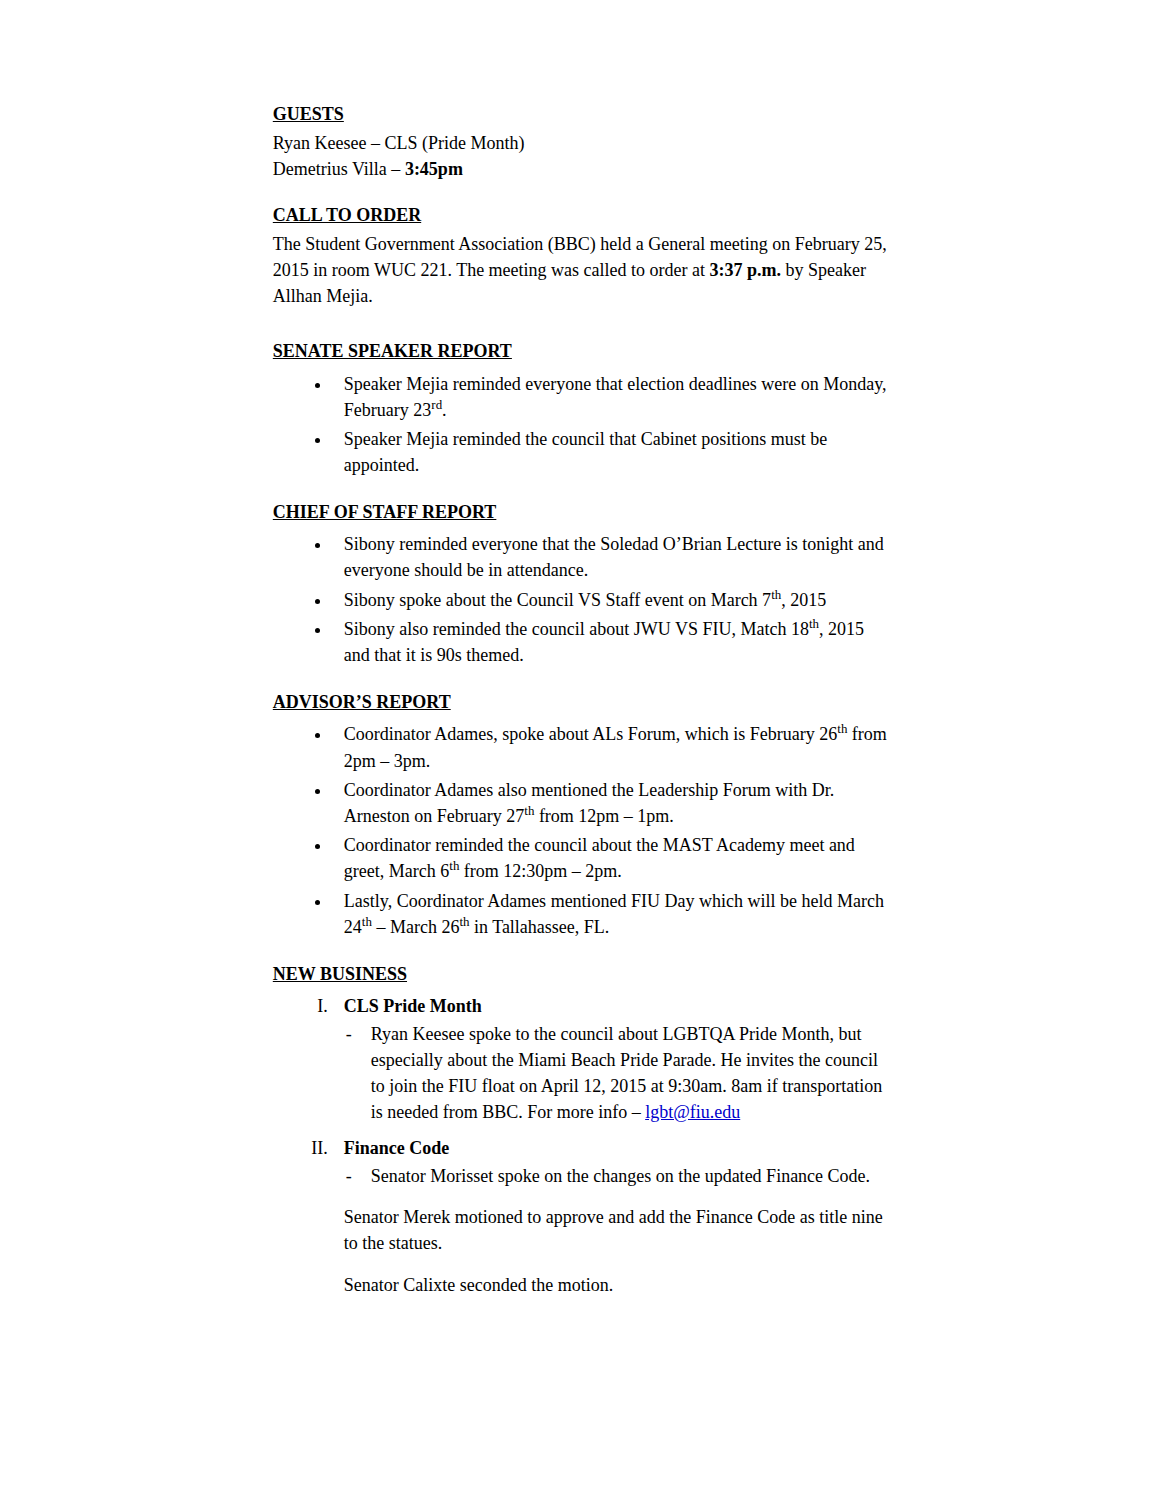GUESTS
Ryan Keesee – CLS (Pride Month)
Demetrius Villa – 3:45pm
CALL TO ORDER
The Student Government Association (BBC) held a General meeting on February 25, 2015 in room WUC 221. The meeting was called to order at 3:37 p.m. by Speaker Allhan Mejia.
SENATE SPEAKER REPORT
Speaker Mejia reminded everyone that election deadlines were on Monday, February 23rd.
Speaker Mejia reminded the council that Cabinet positions must be appointed.
CHIEF OF STAFF REPORT
Sibony reminded everyone that the Soledad O’Brian Lecture is tonight and everyone should be in attendance.
Sibony spoke about the Council VS Staff event on March 7th, 2015
Sibony also reminded the council about JWU VS FIU, Match 18th, 2015 and that it is 90s themed.
ADVISOR’S REPORT
Coordinator Adames, spoke about ALs Forum, which is February 26th from 2pm – 3pm.
Coordinator Adames also mentioned the Leadership Forum with Dr. Arneston on February 27th from 12pm – 1pm.
Coordinator reminded the council about the MAST Academy meet and greet, March 6th from 12:30pm – 2pm.
Lastly, Coordinator Adames mentioned FIU Day which will be held March 24th – March 26th in Tallahassee, FL.
NEW BUSINESS
CLS Pride Month
Ryan Keesee spoke to the council about LGBTQA Pride Month, but especially about the Miami Beach Pride Parade. He invites the council to join the FIU float on April 12, 2015 at 9:30am. 8am if transportation is needed from BBC. For more info – lgbt@fiu.edu
Finance Code
Senator Morisset spoke on the changes on the updated Finance Code.
Senator Merek motioned to approve and add the Finance Code as title nine to the statues.
Senator Calixte seconded the motion.